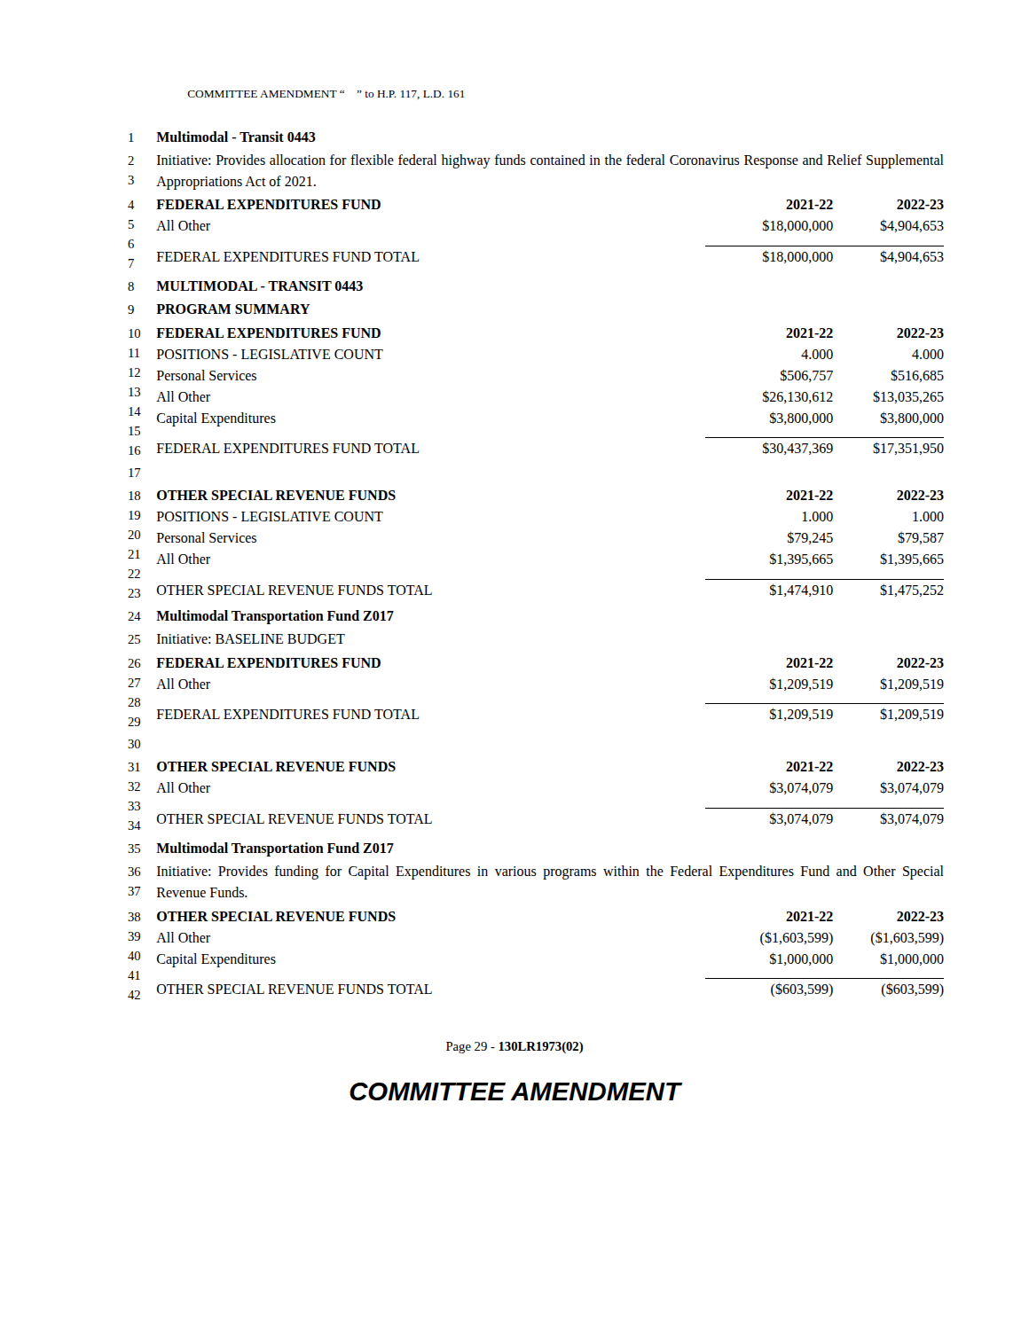COMMITTEE AMENDMENT “ ” to H.P. 117, L.D. 161
1
Multimodal - Transit 0443
2
3
Initiative: Provides allocation for flexible federal highway funds contained in the federal Coronavirus Response and Relief Supplemental Appropriations Act of 2021.
4
5
6
7
| FEDERAL EXPENDITURES FUND | 2021-22 | 2022-23 |
| All Other | $18,000,000 | $4,904,653 |
| FEDERAL EXPENDITURES FUND TOTAL | $18,000,000 | $4,904,653 |
8
MULTIMODAL - TRANSIT 0443
9
PROGRAM SUMMARY
10
11
12
13
14
15
16
| FEDERAL EXPENDITURES FUND | 2021-22 | 2022-23 |
| POSITIONS - LEGISLATIVE COUNT | 4.000 | 4.000 |
| Personal Services | $506,757 | $516,685 |
| All Other | $26,130,612 | $13,035,265 |
| Capital Expenditures | $3,800,000 | $3,800,000 |
| FEDERAL EXPENDITURES FUND TOTAL | $30,437,369 | $17,351,950 |
17
18
19
20
21
22
23
| OTHER SPECIAL REVENUE FUNDS | 2021-22 | 2022-23 |
| POSITIONS - LEGISLATIVE COUNT | 1.000 | 1.000 |
| Personal Services | $79,245 | $79,587 |
| All Other | $1,395,665 | $1,395,665 |
| OTHER SPECIAL REVENUE FUNDS TOTAL | $1,474,910 | $1,475,252 |
24
Multimodal Transportation Fund Z017
25
Initiative: BASELINE BUDGET
26
27
28
29
| FEDERAL EXPENDITURES FUND | 2021-22 | 2022-23 |
| All Other | $1,209,519 | $1,209,519 |
| FEDERAL EXPENDITURES FUND TOTAL | $1,209,519 | $1,209,519 |
30
31
32
33
34
| OTHER SPECIAL REVENUE FUNDS | 2021-22 | 2022-23 |
| All Other | $3,074,079 | $3,074,079 |
| OTHER SPECIAL REVENUE FUNDS TOTAL | $3,074,079 | $3,074,079 |
35
Multimodal Transportation Fund Z017
36
37
Initiative: Provides funding for Capital Expenditures in various programs within the Federal Expenditures Fund and Other Special Revenue Funds.
38
39
40
41
42
| OTHER SPECIAL REVENUE FUNDS | 2021-22 | 2022-23 |
| All Other | ($1,603,599) | ($1,603,599) |
| Capital Expenditures | $1,000,000 | $1,000,000 |
| OTHER SPECIAL REVENUE FUNDS TOTAL | ($603,599) | ($603,599) |
Page 29 - 130LR1973(02)
COMMITTEE AMENDMENT